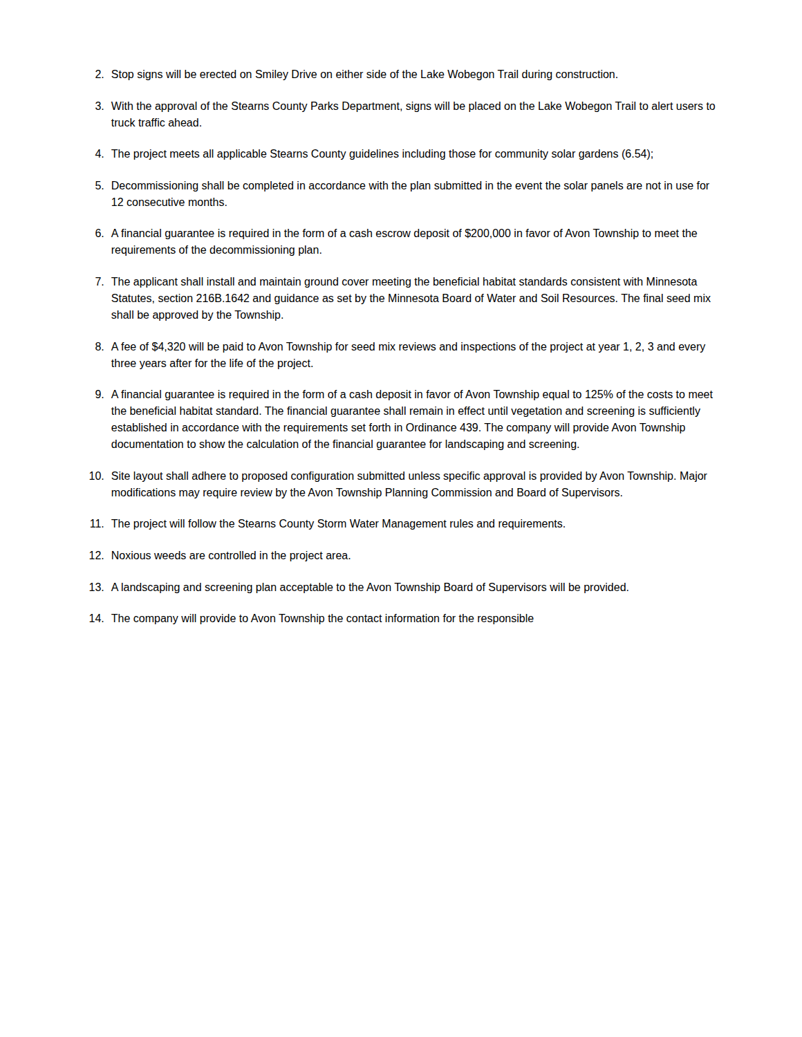Stop signs will be erected on Smiley Drive on either side of the Lake Wobegon Trail during construction.
With the approval of the Stearns County Parks Department, signs will be placed on the Lake Wobegon Trail to alert users to truck traffic ahead.
The project meets all applicable Stearns County guidelines including those for community solar gardens (6.54);
Decommissioning shall be completed in accordance with the plan submitted in the event the solar panels are not in use for 12 consecutive months.
A financial guarantee is required in the form of a cash escrow deposit of $200,000 in favor of Avon Township to meet the requirements of the decommissioning plan.
The applicant shall install and maintain ground cover meeting the beneficial habitat standards consistent with Minnesota Statutes, section 216B.1642 and guidance as set by the Minnesota Board of Water and Soil Resources. The final seed mix shall be approved by the Township.
A fee of $4,320 will be paid to Avon Township for seed mix reviews and inspections of the project at year 1, 2, 3 and every three years after for the life of the project.
A financial guarantee is required in the form of a cash deposit in favor of Avon Township equal to 125% of the costs to meet the beneficial habitat standard. The financial guarantee shall remain in effect until vegetation and screening is sufficiently established in accordance with the requirements set forth in Ordinance 439. The company will provide Avon Township documentation to show the calculation of the financial guarantee for landscaping and screening.
Site layout shall adhere to proposed configuration submitted unless specific approval is provided by Avon Township. Major modifications may require review by the Avon Township Planning Commission and Board of Supervisors.
The project will follow the Stearns County Storm Water Management rules and requirements.
Noxious weeds are controlled in the project area.
A landscaping and screening plan acceptable to the Avon Township Board of Supervisors will be provided.
The company will provide to Avon Township the contact information for the responsible